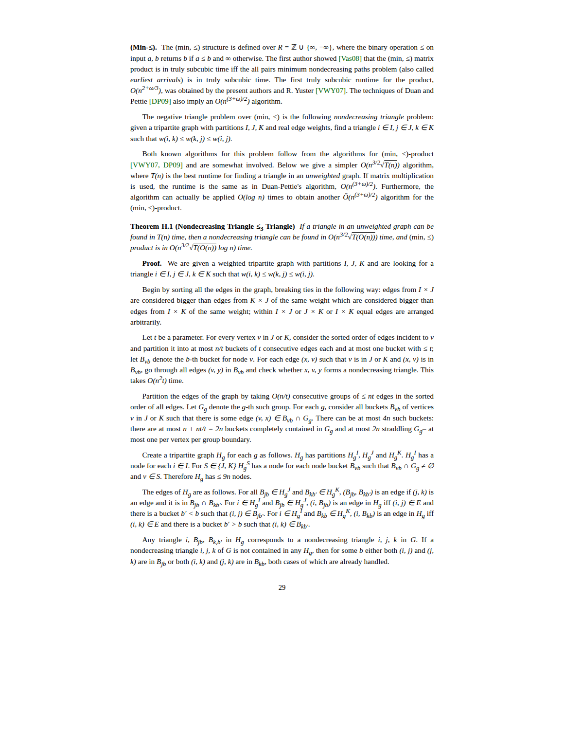(Min-≤). The (min, ≤) structure is defined over R = ℤ ∪ {∞, −∞}, where the binary operation ≤ on input a, b returns b if a ≤ b and ∞ otherwise. The first author showed [Vas08] that the (min, ≤) matrix product is in truly subcubic time iff the all pairs minimum nondecreasing paths problem (also called earliest arrivals) is in truly subcubic time. The first truly subcubic runtime for the product, O(n2+ω/3), was obtained by the present authors and R. Yuster [VWY07]. The techniques of Duan and Pettie [DP09] also imply an O(n(3+ω)/2) algorithm.
The negative triangle problem over (min, ≤) is the following nondecreasing triangle problem: given a tripartite graph with partitions I, J, K and real edge weights, find a triangle i ∈ I, j ∈ J, k ∈ K such that w(i, k) ≤ w(k, j) ≤ w(i, j).
Both known algorithms for this problem follow from the algorithms for (min, ≤)-product [VWY07, DP09] and are somewhat involved. Below we give a simpler O(n3/2√T(n)) algorithm, where T(n) is the best runtime for finding a triangle in an unweighted graph. If matrix multiplication is used, the runtime is the same as in Duan-Pettie's algorithm, O(n(3+ω)/2). Furthermore, the algorithm can actually be applied O(log n) times to obtain another Õ(n(3+ω)/2) algorithm for the (min, ≤)-product.
Theorem H.1 (Nondecreasing Triangle ≤3 Triangle) If a triangle in an unweighted graph can be found in T(n) time, then a nondecreasing triangle can be found in O(n3/2√T(O(n))) time, and (min, ≤) product is in O(n3/2√T(O(n)) log n) time.
Proof. We are given a weighted tripartite graph with partitions I, J, K and are looking for a triangle i ∈ I, j ∈ J, k ∈ K such that w(i, k) ≤ w(k, j) ≤ w(i, j).
Begin by sorting all the edges in the graph, breaking ties in the following way: edges from I × J are considered bigger than edges from K × J of the same weight which are considered bigger than edges from I × K of the same weight; within I × J or J × K or I × K equal edges are arranged arbitrarily.
Let t be a parameter. For every vertex v in J or K, consider the sorted order of edges incident to v and partition it into at most n/t buckets of t consecutive edges each and at most one bucket with ≤ t; let Bvb denote the b-th bucket for node v. For each edge (x, v) such that v is in J or K and (x, v) is in Bvb, go through all edges (v, y) in Bvb and check whether x, v, y forms a nondecreasing triangle. This takes O(n2t) time.
Partition the edges of the graph by taking O(n/t) consecutive groups of ≤ nt edges in the sorted order of all edges. Let Gg denote the g-th such group. For each g, consider all buckets Bvb of vertices v in J or K such that there is some edge (v, x) ∈ Bvb ∩ Gg. There can be at most 4n such buckets: there are at most n + nt/t = 2n buckets completely contained in Gg and at most 2n straddling Gg– at most one per vertex per group boundary.
Create a tripartite graph Hg for each g as follows. Hg has partitions HgI, HgJ and HgK. HgI has a node for each i ∈ I. For S ∈ {J, K} HgS has a node for each node bucket Bvb such that Bvb ∩ Gg ≠ ∅ and v ∈ S. Therefore Hg has ≤ 9n nodes.
The edges of Hg are as follows. For all Bjb ∈ HgJ and Bkb′ ∈ HgK, (Bjb, Bkb′) is an edge if (j, k) is an edge and it is in Bjb ∩ Bkb′. For i ∈ HgI and Bjb ∈ HgJ, (i, Bjb) is an edge in Hg iff (i, j) ∈ E and there is a bucket b′ < b such that (i, j) ∈ Bjb′. For i ∈ HgI and Bkb ∈ HgK, (i, Bkb) is an edge in Hg iff (i, k) ∈ E and there is a bucket b′ > b such that (i, k) ∈ Bkb′.
Any triangle i, Bjb, Bk,b′ in Hg corresponds to a nondecreasing triangle i, j, k in G. If a nondecreasing triangle i, j, k of G is not contained in any Hg, then for some b either both (i, j) and (j, k) are in Bjb or both (i, k) and (j, k) are in Bkb, both cases of which are already handled.
29